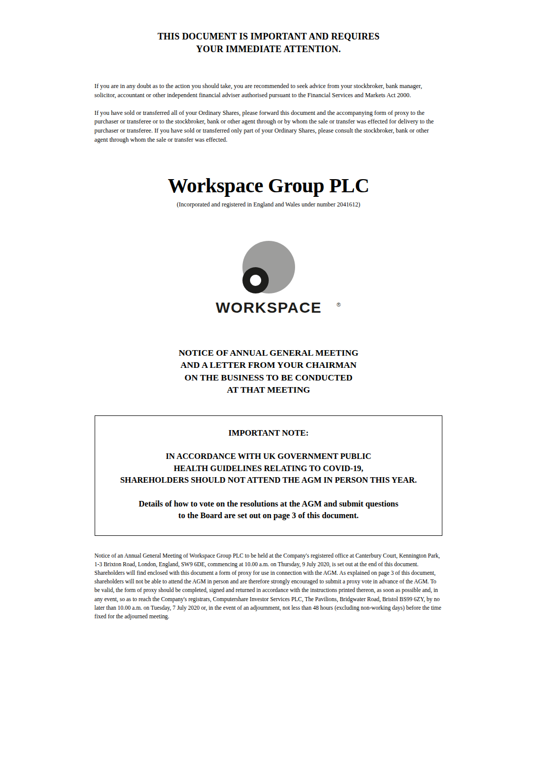THIS DOCUMENT IS IMPORTANT AND REQUIRES
YOUR IMMEDIATE ATTENTION.
If you are in any doubt as to the action you should take, you are recommended to seek advice from your stockbroker, bank manager, solicitor, accountant or other independent financial adviser authorised pursuant to the Financial Services and Markets Act 2000.
If you have sold or transferred all of your Ordinary Shares, please forward this document and the accompanying form of proxy to the purchaser or transferee or to the stockbroker, bank or other agent through or by whom the sale or transfer was effected for delivery to the purchaser or transferee. If you have sold or transferred only part of your Ordinary Shares, please consult the stockbroker, bank or other agent through whom the sale or transfer was effected.
Workspace Group PLC
(Incorporated and registered in England and Wales under number 2041612)
WORKSPACE ®
NOTICE OF ANNUAL GENERAL MEETING
AND A LETTER FROM YOUR CHAIRMAN
ON THE BUSINESS TO BE CONDUCTED
AT THAT MEETING
IMPORTANT NOTE:
IN ACCORDANCE WITH UK GOVERNMENT PUBLIC
HEALTH GUIDELINES RELATING TO COVID-19,
SHAREHOLDERS SHOULD NOT ATTEND THE AGM IN PERSON THIS YEAR.
Details of how to vote on the resolutions at the AGM and submit questions
to the Board are set out on page 3 of this document.
Notice of an Annual General Meeting of Workspace Group PLC to be held at the Company's registered office at Canterbury Court, Kennington Park, 1-3 Brixton Road, London, England, SW9 6DE, commencing at 10.00 a.m. on Thursday, 9 July 2020, is set out at the end of this document. Shareholders will find enclosed with this document a form of proxy for use in connection with the AGM. As explained on page 3 of this document, shareholders will not be able to attend the AGM in person and are therefore strongly encouraged to submit a proxy vote in advance of the AGM. To be valid, the form of proxy should be completed, signed and returned in accordance with the instructions printed thereon, as soon as possible and, in any event, so as to reach the Company's registrars, Computershare Investor Services PLC, The Pavilions, Bridgwater Road, Bristol BS99 6ZY, by no later than 10.00 a.m. on Tuesday, 7 July 2020 or, in the event of an adjournment, not less than 48 hours (excluding non-working days) before the time fixed for the adjourned meeting.